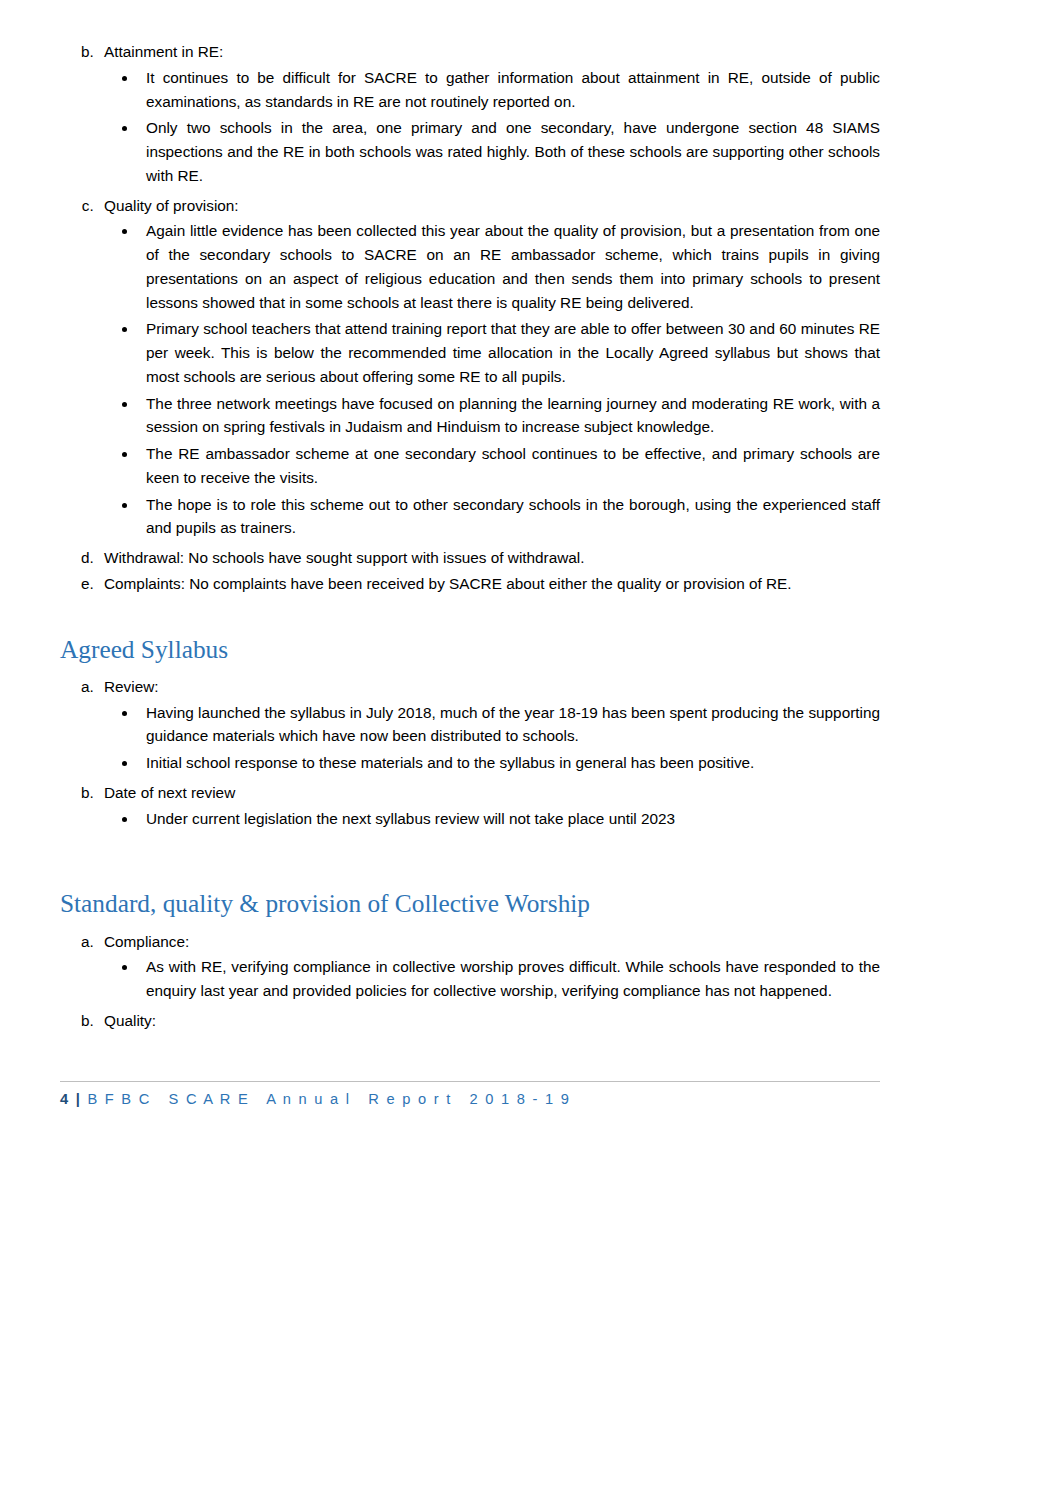Attainment in RE:
It continues to be difficult for SACRE to gather information about attainment in RE, outside of public examinations, as standards in RE are not routinely reported on.
Only two schools in the area, one primary and one secondary, have undergone section 48 SIAMS inspections and the RE in both schools was rated highly. Both of these schools are supporting other schools with RE.
Quality of provision:
Again little evidence has been collected this year about the quality of provision, but a presentation from one of the secondary schools to SACRE on an RE ambassador scheme, which trains pupils in giving presentations on an aspect of religious education and then sends them into primary schools to present lessons showed that in some schools at least there is quality RE being delivered.
Primary school teachers that attend training report that they are able to offer between 30 and 60 minutes RE per week. This is below the recommended time allocation in the Locally Agreed syllabus but shows that most schools are serious about offering some RE to all pupils.
The three network meetings have focused on planning the learning journey and moderating RE work, with a session on spring festivals in Judaism and Hinduism to increase subject knowledge.
The RE ambassador scheme at one secondary school continues to be effective, and primary schools are keen to receive the visits.
The hope is to role this scheme out to other secondary schools in the borough, using the experienced staff and pupils as trainers.
Withdrawal: No schools have sought support with issues of withdrawal.
Complaints: No complaints have been received by SACRE about either the quality or provision of RE.
Agreed Syllabus
Review:
Having launched the syllabus in July 2018, much of the year 18-19 has been spent producing the supporting guidance materials which have now been distributed to schools.
Initial school response to these materials and to the syllabus in general has been positive.
Date of next review
Under current legislation the next syllabus review will not take place until 2023
Standard, quality & provision of Collective Worship
Compliance:
As with RE, verifying compliance in collective worship proves difficult. While schools have responded to the enquiry last year and provided policies for collective worship, verifying compliance has not happened.
Quality:
4 | B F B C S C A R E A n n u a l R e p o r t 2 0 1 8 - 1 9